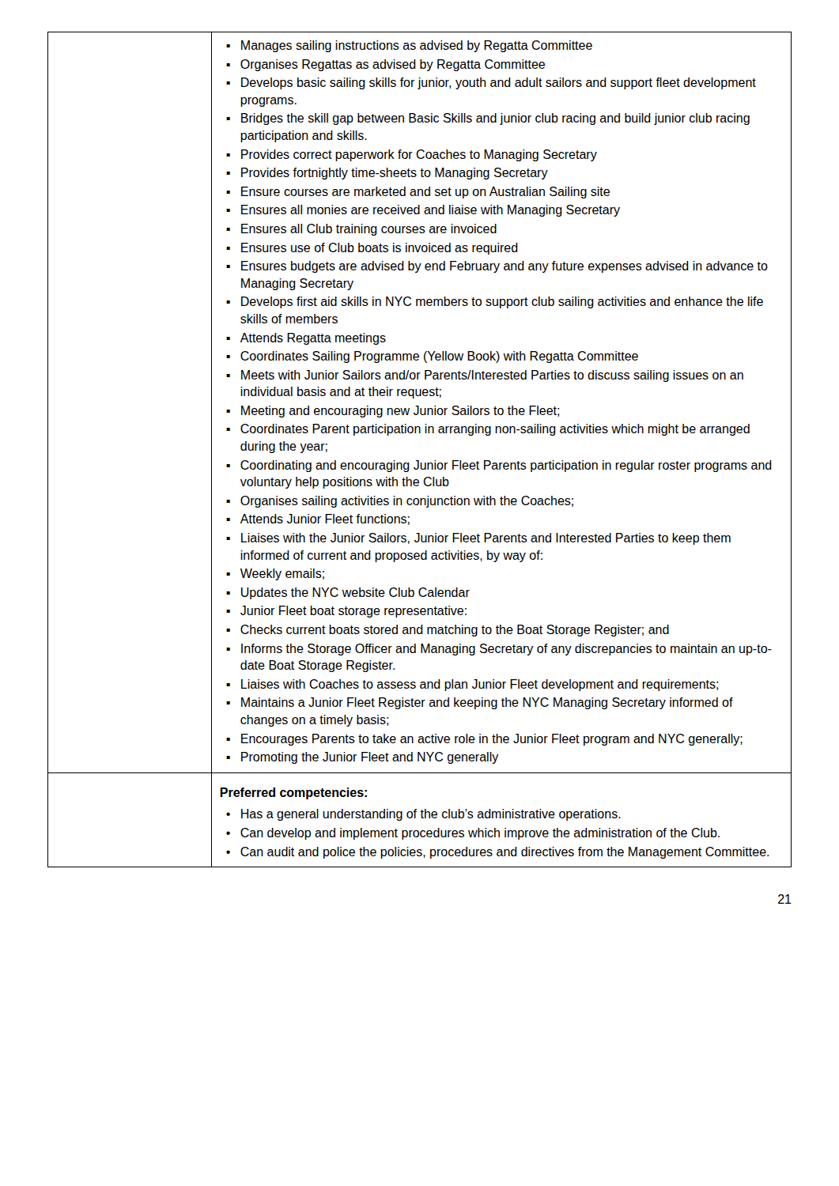| | Manages sailing instructions as advised by Regatta Committee Organises Regattas as advised by Regatta Committee Develops basic sailing skills for junior, youth and adult sailors and support fleet development programs. Bridges the skill gap between Basic Skills and junior club racing and build junior club racing participation and skills. Provides correct paperwork for Coaches to Managing Secretary Provides fortnightly time-sheets to Managing Secretary Ensure courses are marketed and set up on Australian Sailing site Ensures all monies are received and liaise with Managing Secretary Ensures all Club training courses are invoiced Ensures use of Club boats is invoiced as required Ensures budgets are advised by end February and any future expenses advised in advance to Managing Secretary Develops first aid skills in NYC members to support club sailing activities and enhance the life skills of members Attends Regatta meetings Coordinates Sailing Programme (Yellow Book) with Regatta Committee Meets with Junior Sailors and/or Parents/Interested Parties to discuss sailing issues on an individual basis and at their request; Meeting and encouraging new Junior Sailors to the Fleet; Coordinates Parent participation in arranging non-sailing activities which might be arranged during the year; Coordinating and encouraging Junior Fleet Parents participation in regular roster programs and voluntary help positions with the Club Organises sailing activities in conjunction with the Coaches; Attends Junior Fleet functions; Liaises with the Junior Sailors, Junior Fleet Parents and Interested Parties to keep them informed of current and proposed activities, by way of: Weekly emails; Updates the NYC website Club Calendar Junior Fleet boat storage representative: Checks current boats stored and matching to the Boat Storage Register; and Informs the Storage Officer and Managing Secretary of any discrepancies to maintain an up-to-date Boat Storage Register. Liaises with Coaches to assess and plan Junior Fleet development and requirements; Maintains a Junior Fleet Register and keeping the NYC Managing Secretary informed of changes on a timely basis; Encourages Parents to take an active role in the Junior Fleet program and NYC generally; Promoting the Junior Fleet and NYC generally |
| | Preferred competencies: Has a general understanding of the club’s administrative operations. Can develop and implement procedures which improve the administration of the Club. Can audit and police the policies, procedures and directives from the Management Committee. |
21